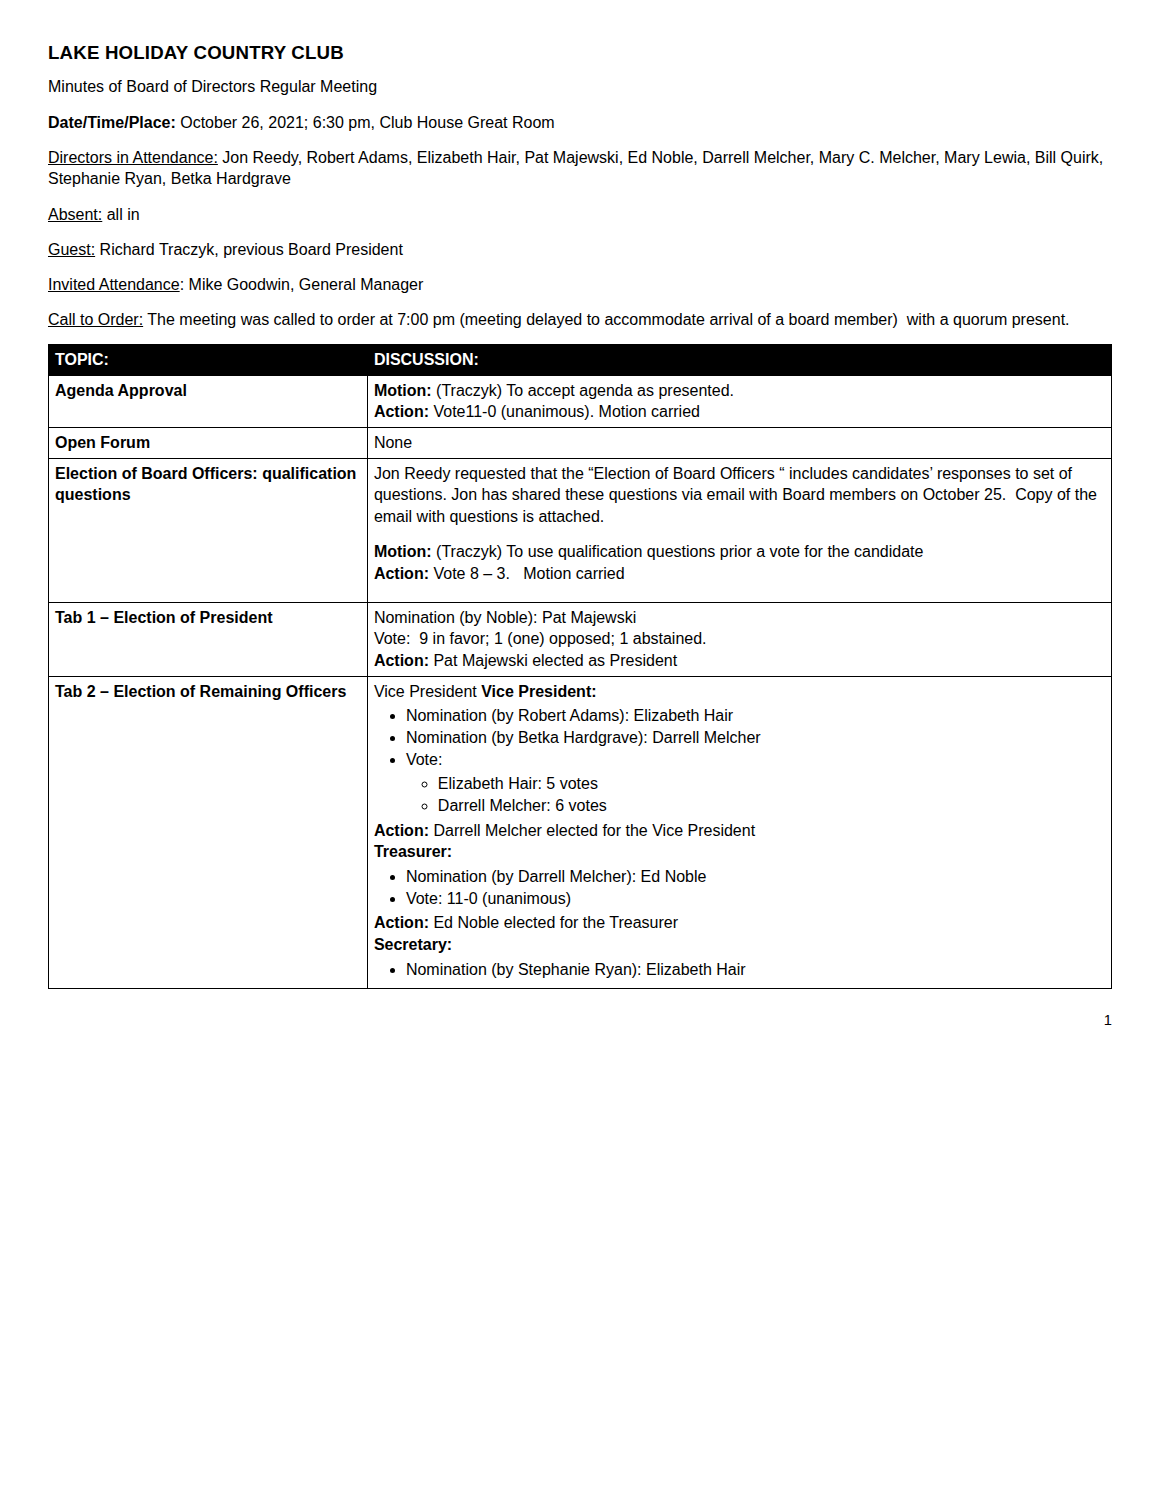LAKE HOLIDAY COUNTRY CLUB
Minutes of Board of Directors Regular Meeting
Date/Time/Place: October 26, 2021; 6:30 pm, Club House Great Room
Directors in Attendance: Jon Reedy, Robert Adams, Elizabeth Hair, Pat Majewski, Ed Noble, Darrell Melcher, Mary C. Melcher, Mary Lewia, Bill Quirk, Stephanie Ryan, Betka Hardgrave
Absent: all in
Guest: Richard Traczyk, previous Board President
Invited Attendance: Mike Goodwin, General Manager
Call to Order: The meeting was called to order at 7:00 pm (meeting delayed to accommodate arrival of a board member) with a quorum present.
| TOPIC: | DISCUSSION: |
| --- | --- |
| Agenda Approval | Motion: (Traczyk) To accept agenda as presented. Action: Vote11-0 (unanimous). Motion carried |
| Open Forum | None |
| Election of Board Officers: qualification questions | Jon Reedy requested that the “Election of Board Officers “ includes candidates’ responses to set of questions. Jon has shared these questions via email with Board members on October 25. Copy of the email with questions is attached. Motion: (Traczyk) To use qualification questions prior a vote for the candidate Action: Vote 8 – 3. Motion carried |
| Tab 1 – Election of President | Nomination (by Noble): Pat Majewski Vote: 9 in favor; 1 (one) opposed; 1 abstained. Action: Pat Majewski elected as President |
| Tab 2 – Election of Remaining Officers | Vice President Vice President: Nomination (by Robert Adams): Elizabeth Hair Nomination (by Betka Hardgrave): Darrell Melcher Vote: Elizabeth Hair: 5 votes Darrell Melcher: 6 votes Action: Darrell Melcher elected for the Vice President Treasurer: Nomination (by Darrell Melcher): Ed Noble Vote: 11-0 (unanimous) Action: Ed Noble elected for the Treasurer Secretary: Nomination (by Stephanie Ryan): Elizabeth Hair |
1